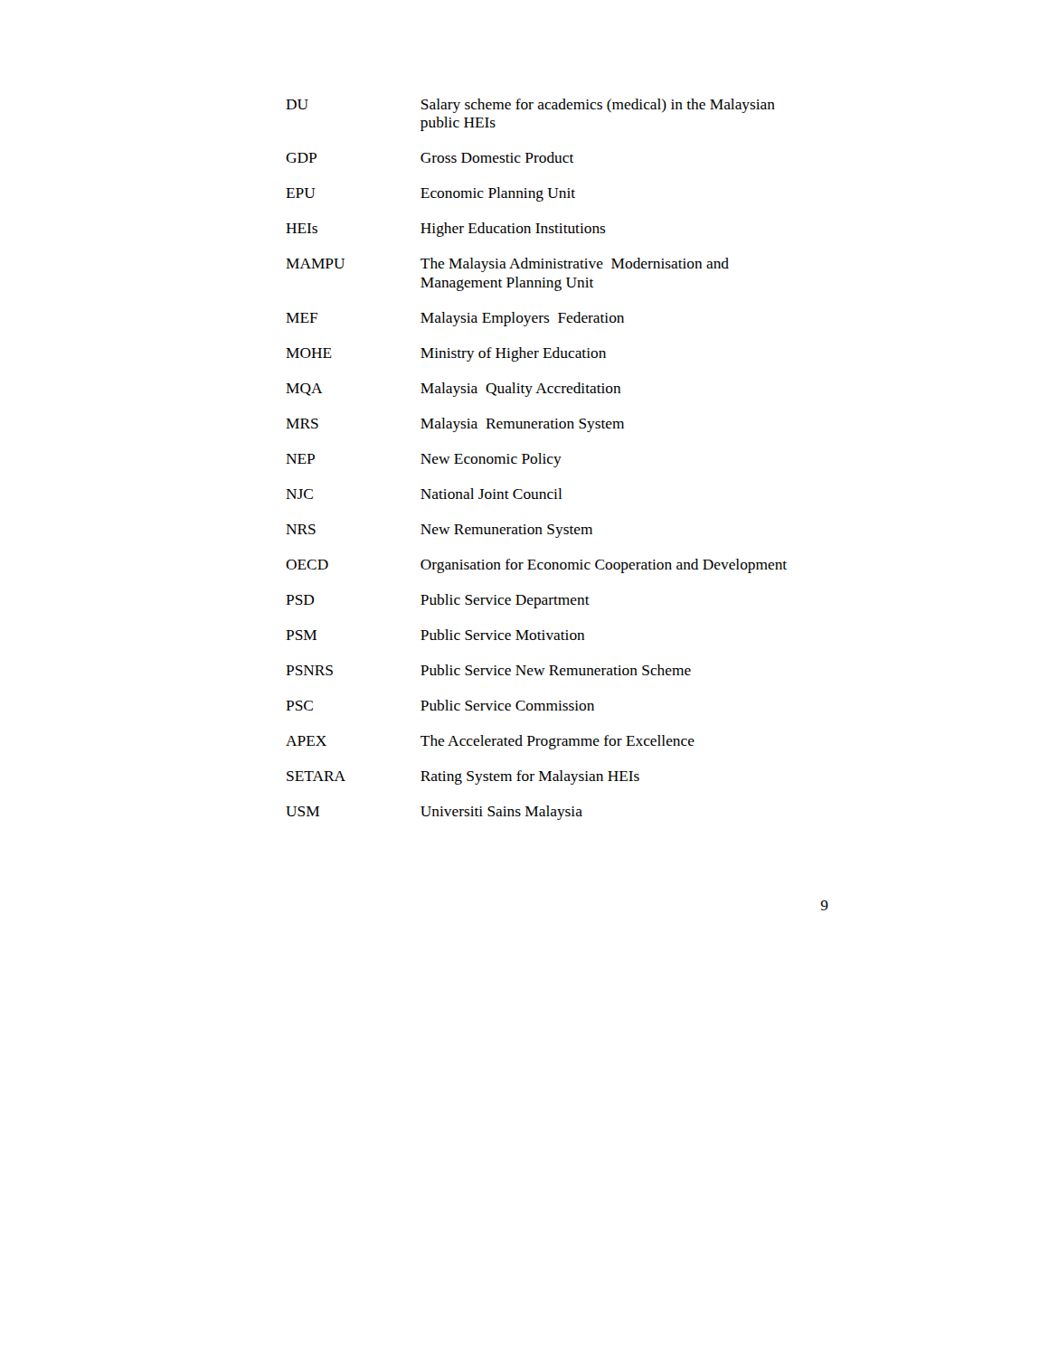| DU | Salary scheme for academics (medical) in the Malaysian public HEIs |
| GDP | Gross Domestic Product |
| EPU | Economic Planning Unit |
| HEIs | Higher Education Institutions |
| MAMPU | The Malaysia Administrative Modernisation and Management Planning Unit |
| MEF | Malaysia Employers Federation |
| MOHE | Ministry of Higher Education |
| MQA | Malaysia Quality Accreditation |
| MRS | Malaysia Remuneration System |
| NEP | New Economic Policy |
| NJC | National Joint Council |
| NRS | New Remuneration System |
| OECD | Organisation for Economic Cooperation and Development |
| PSD | Public Service Department |
| PSM | Public Service Motivation |
| PSNRS | Public Service New Remuneration Scheme |
| PSC | Public Service Commission |
| APEX | The Accelerated Programme for Excellence |
| SETARA | Rating System for Malaysian HEIs |
| USM | Universiti Sains Malaysia |
9